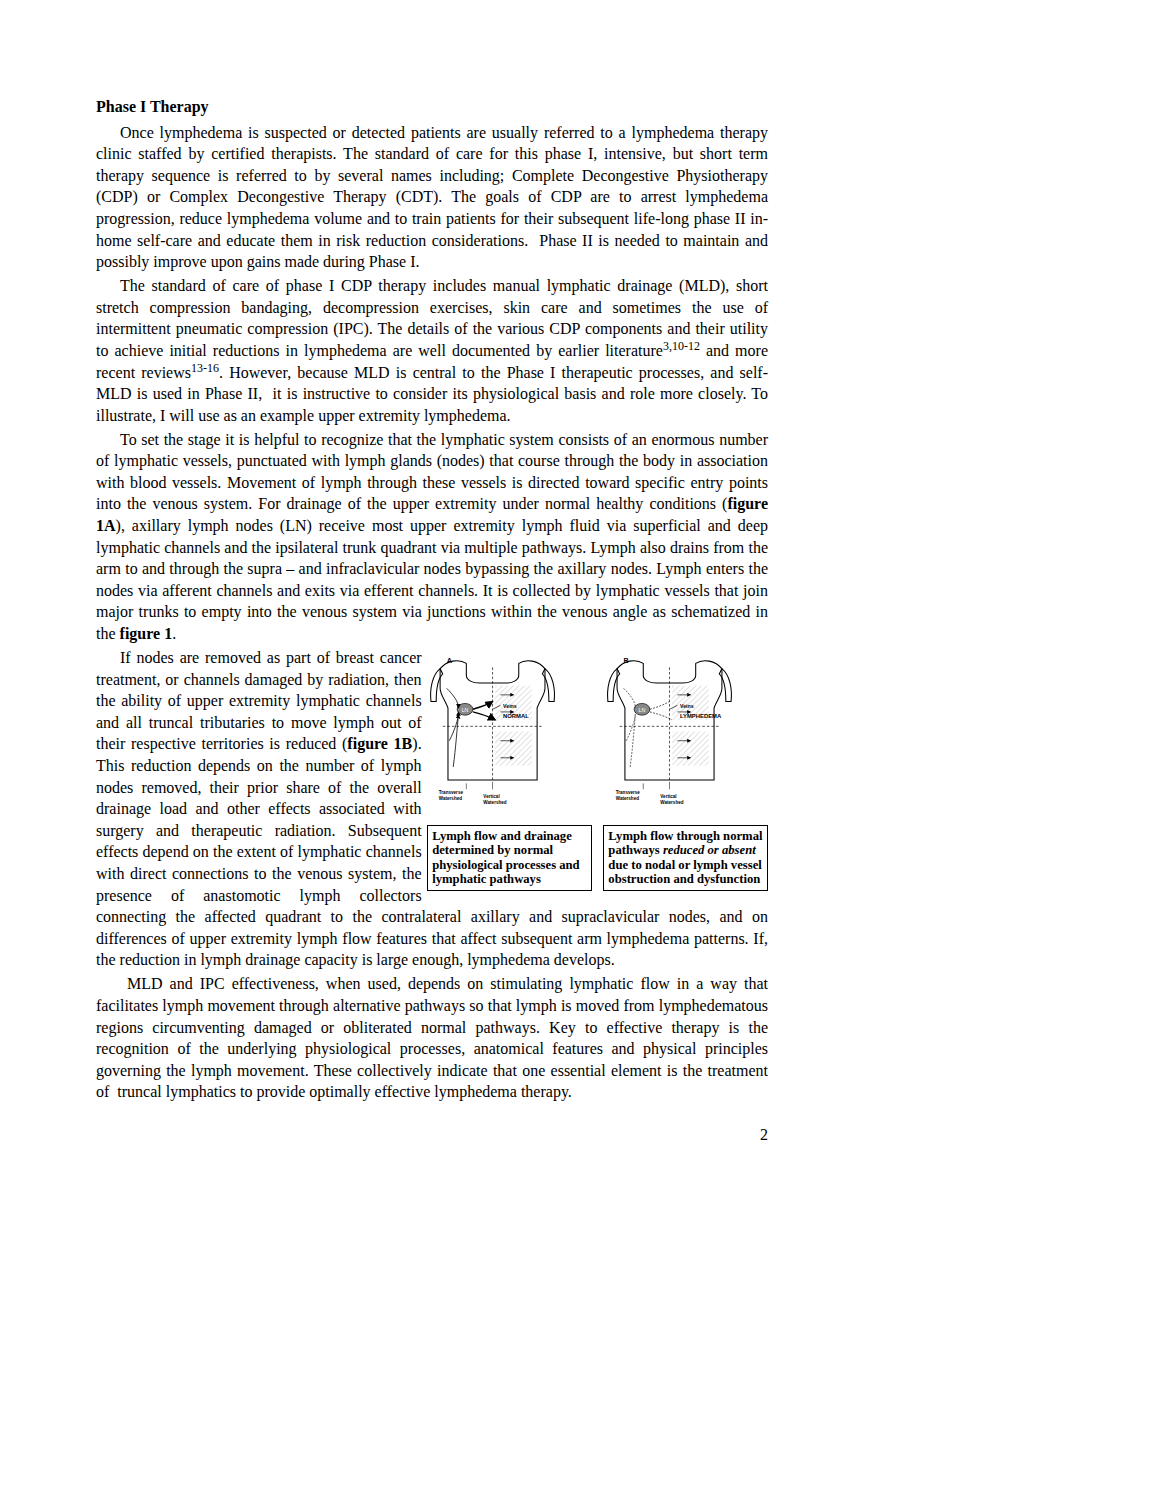Phase I Therapy
Once lymphedema is suspected or detected patients are usually referred to a lymphedema therapy clinic staffed by certified therapists. The standard of care for this phase I, intensive, but short term therapy sequence is referred to by several names including; Complete Decongestive Physiotherapy (CDP) or Complex Decongestive Therapy (CDT). The goals of CDP are to arrest lymphedema progression, reduce lymphedema volume and to train patients for their subsequent life-long phase II in-home self-care and educate them in risk reduction considerations. Phase II is needed to maintain and possibly improve upon gains made during Phase I.
The standard of care of phase I CDP therapy includes manual lymphatic drainage (MLD), short stretch compression bandaging, decompression exercises, skin care and sometimes the use of intermittent pneumatic compression (IPC). The details of the various CDP components and their utility to achieve initial reductions in lymphedema are well documented by earlier literature3,10-12 and more recent reviews13-16. However, because MLD is central to the Phase I therapeutic processes, and self-MLD is used in Phase II, it is instructive to consider its physiological basis and role more closely. To illustrate, I will use as an example upper extremity lymphedema.
To set the stage it is helpful to recognize that the lymphatic system consists of an enormous number of lymphatic vessels, punctuated with lymph glands (nodes) that course through the body in association with blood vessels. Movement of lymph through these vessels is directed toward specific entry points into the venous system. For drainage of the upper extremity under normal healthy conditions (figure 1A), axillary lymph nodes (LN) receive most upper extremity lymph fluid via superficial and deep lymphatic channels and the ipsilateral trunk quadrant via multiple pathways. Lymph also drains from the arm to and through the supra – and infraclavicular nodes bypassing the axillary nodes. Lymph enters the nodes via afferent channels and exits via efferent channels. It is collected by lymphatic vessels that join major trunks to empty into the venous system via junctions within the venous angle as schematized in the figure 1.
A LN Veins NORMAL Transverse Watershed Vertical Watershed B LN Veins LYMPHEDEMA Transverse Watershed Vertical Watershed
Lymph flow and drainage determined by normal physiological processes and lymphatic pathways
Lymph flow through normal pathways reduced or absent due to nodal or lymph vessel obstruction and dysfunction
If nodes are removed as part of breast cancer treatment, or channels damaged by radiation, then the ability of upper extremity lymphatic channels and all truncal tributaries to move lymph out of their respective territories is reduced (figure 1B). This reduction depends on the number of lymph nodes removed, their prior share of the overall drainage load and other effects associated with surgery and therapeutic radiation. Subsequent effects depend on the extent of lymphatic channels with direct connections to the venous system, the presence of anastomotic lymph collectors connecting the affected quadrant to the contralateral axillary and supraclavicular nodes, and on differences of upper extremity lymph flow features that affect subsequent arm lymphedema patterns. If, the reduction in lymph drainage capacity is large enough, lymphedema develops.
MLD and IPC effectiveness, when used, depends on stimulating lymphatic flow in a way that facilitates lymph movement through alternative pathways so that lymph is moved from lymphedematous regions circumventing damaged or obliterated normal pathways. Key to effective therapy is the recognition of the underlying physiological processes, anatomical features and physical principles governing the lymph movement. These collectively indicate that one essential element is the treatment of truncal lymphatics to provide optimally effective lymphedema therapy.
2